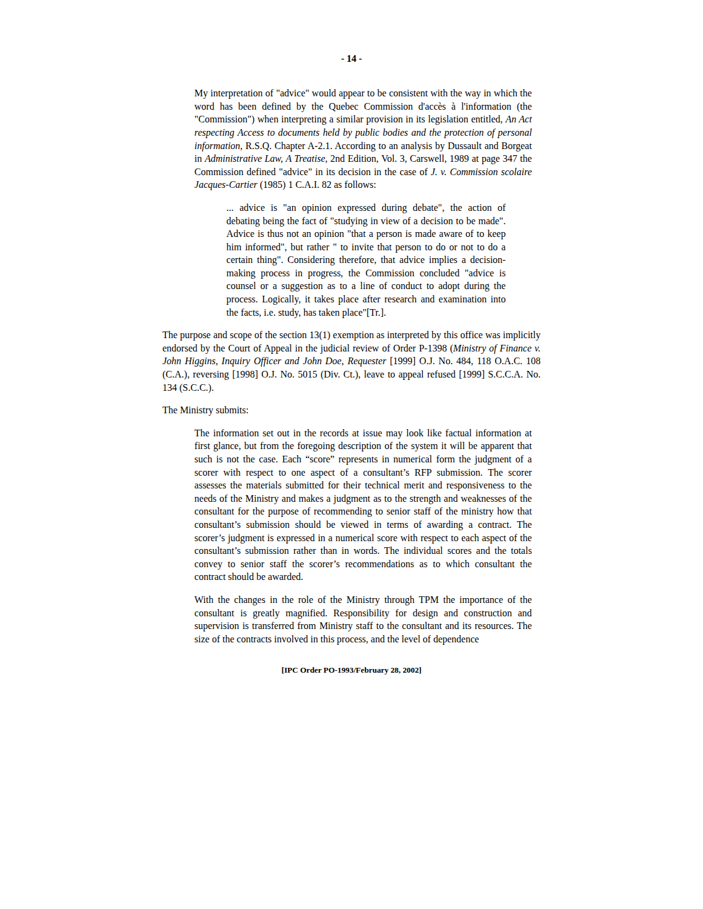- 14 -
My interpretation of "advice" would appear to be consistent with the way in which the word has been defined by the Quebec Commission d'accès à l'information (the "Commission") when interpreting a similar provision in its legislation entitled, An Act respecting Access to documents held by public bodies and the protection of personal information, R.S.Q. Chapter A-2.1. According to an analysis by Dussault and Borgeat in Administrative Law, A Treatise, 2nd Edition, Vol. 3, Carswell, 1989 at page 347 the Commission defined "advice" in its decision in the case of J. v. Commission scolaire Jacques-Cartier (1985) 1 C.A.I. 82 as follows:
... advice is "an opinion expressed during debate", the action of debating being the fact of "studying in view of a decision to be made". Advice is thus not an opinion "that a person is made aware of to keep him informed", but rather " to invite that person to do or not to do a certain thing". Considering therefore, that advice implies a decision-making process in progress, the Commission concluded "advice is counsel or a suggestion as to a line of conduct to adopt during the process. Logically, it takes place after research and examination into the facts, i.e. study, has taken place"[Tr.].
The purpose and scope of the section 13(1) exemption as interpreted by this office was implicitly endorsed by the Court of Appeal in the judicial review of Order P-1398 (Ministry of Finance v. John Higgins, Inquiry Officer and John Doe, Requester [1999] O.J. No. 484, 118 O.A.C. 108 (C.A.), reversing [1998] O.J. No. 5015 (Div. Ct.), leave to appeal refused [1999] S.C.C.A. No. 134 (S.C.C.).
The Ministry submits:
The information set out in the records at issue may look like factual information at first glance, but from the foregoing description of the system it will be apparent that such is not the case. Each “score” represents in numerical form the judgment of a scorer with respect to one aspect of a consultant’s RFP submission. The scorer assesses the materials submitted for their technical merit and responsiveness to the needs of the Ministry and makes a judgment as to the strength and weaknesses of the consultant for the purpose of recommending to senior staff of the ministry how that consultant’s submission should be viewed in terms of awarding a contract. The scorer’s judgment is expressed in a numerical score with respect to each aspect of the consultant’s submission rather than in words. The individual scores and the totals convey to senior staff the scorer’s recommendations as to which consultant the contract should be awarded.
With the changes in the role of the Ministry through TPM the importance of the consultant is greatly magnified. Responsibility for design and construction and supervision is transferred from Ministry staff to the consultant and its resources. The size of the contracts involved in this process, and the level of dependence
[IPC Order PO-1993/February 28, 2002]